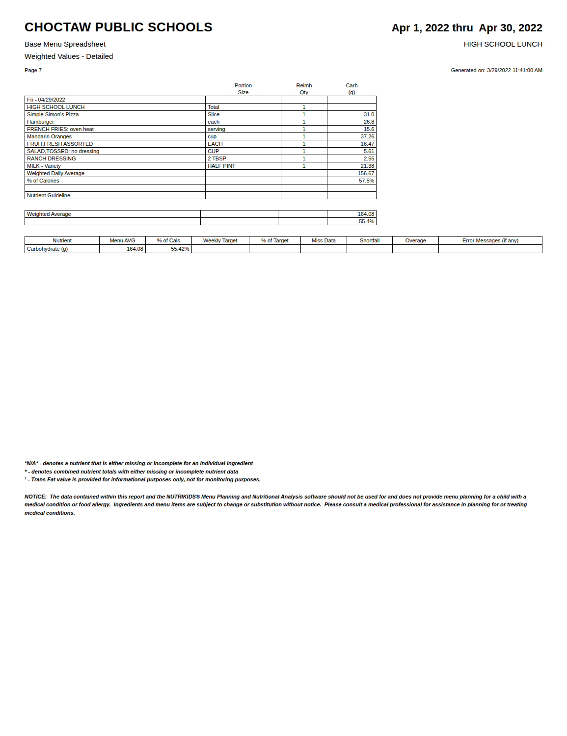CHOCTAW PUBLIC SCHOOLS
Apr 1, 2022 thru Apr 30, 2022
Base Menu Spreadsheet
HIGH SCHOOL LUNCH
Weighted Values - Detailed
Page 7
Generated on: 3/29/2022 11:41:00 AM
| | Portion | Reimb | Carb |
| | Size | Qty | (g) |
| Fri - 04/29/2022 | | | |
| HIGH SCHOOL LUNCH | Total | 1 | |
| Simple Simon's Pizza | Slice | 1 | 31.0 |
| Hamburger | each | 1 | 26.8 |
| FRENCH FRIES: oven heat | serving | 1 | 15.6 |
| Mandarin Oranges | cup | 1 | 37.26 |
| FRUIT,FRESH ASSORTED | EACH | 1 | 16.47 |
| SALAD,TOSSED: no dressing | CUP | 1 | 5.61 |
| RANCH DRESSING | 2 TBSP | 1 | 2.55 |
| MILK - Variety | HALF PINT | 1 | 21.38 |
| Weighted Daily Average | | | 156.67 |
| % of Calories | | | 57.5% |
| Nutrient Guideline | | | |
| Weighted Average | | | 164.08 |
| | | | 55.4% |
| Nutrient | Menu AVG | % of Cals | Weekly Target | % of Target | Miss Data | Shortfall | Overage | Error Messages (if any) |
| --- | --- | --- | --- | --- | --- | --- | --- | --- |
| Carbohydrate (g) | 164.08 | 55.42% | | | | | | |
*N/A* - denotes a nutrient that is either missing or incomplete for an individual ingredient
* - denotes combined nutrient totals with either missing or incomplete nutrient data
¹ - Trans Fat value is provided for informational purposes only, not for monitoring purposes.
NOTICE: The data contained within this report and the NUTRIKIDS® Menu Planning and Nutritional Analysis software should not be used for and does not provide menu planning for a child with a medical condition or food allergy. Ingredients and menu items are subject to change or substitution without notice. Please consult a medical professional for assistance in planning for or treating medical conditions.